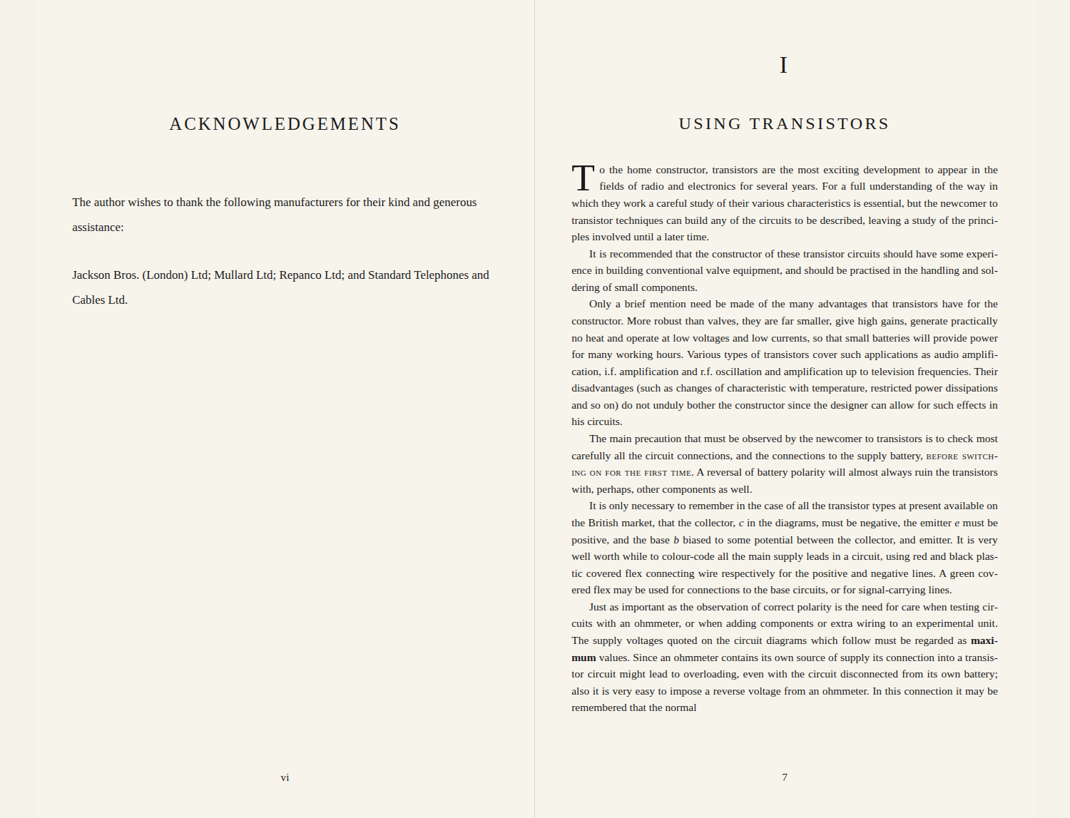Acknowledgements
The author wishes to thank the following manufacturers for their kind and generous assistance:
Jackson Bros. (London) Ltd; Mullard Ltd; Repanco Ltd; and Standard Telephones and Cables Ltd.
vi
I
Using Transistors
To the home constructor, transistors are the most exciting development to appear in the fields of radio and electronics for several years. For a full understanding of the way in which they work a careful study of their various characteristics is essential, but the newcomer to transistor techniques can build any of the circuits to be described, leaving a study of the principles involved until a later time.
It is recommended that the constructor of these transistor circuits should have some experience in building conventional valve equipment, and should be practised in the handling and soldering of small components.
Only a brief mention need be made of the many advantages that transistors have for the constructor. More robust than valves, they are far smaller, give high gains, generate practically no heat and operate at low voltages and low currents, so that small batteries will provide power for many working hours. Various types of transistors cover such applications as audio amplification, i.f. amplification and r.f. oscillation and amplification up to television frequencies. Their disadvantages (such as changes of characteristic with temperature, restricted power dissipations and so on) do not unduly bother the constructor since the designer can allow for such effects in his circuits.
The main precaution that must be observed by the newcomer to transistors is to check most carefully all the circuit connections, and the connections to the supply battery, before switching on for the first time. A reversal of battery polarity will almost always ruin the transistors with, perhaps, other components as well.
It is only necessary to remember in the case of all the transistor types at present available on the British market, that the collector, c in the diagrams, must be negative, the emitter e must be positive, and the base b biased to some potential between the collector, and emitter. It is very well worth while to colour-code all the main supply leads in a circuit, using red and black plastic covered flex connecting wire respectively for the positive and negative lines. A green covered flex may be used for connections to the base circuits, or for signal-carrying lines.
Just as important as the observation of correct polarity is the need for care when testing circuits with an ohmmeter, or when adding components or extra wiring to an experimental unit. The supply voltages quoted on the circuit diagrams which follow must be regarded as maximum values. Since an ohmmeter contains its own source of supply its connection into a transistor circuit might lead to overloading, even with the circuit disconnected from its own battery; also it is very easy to impose a reverse voltage from an ohmmeter. In this connection it may be remembered that the normal
7